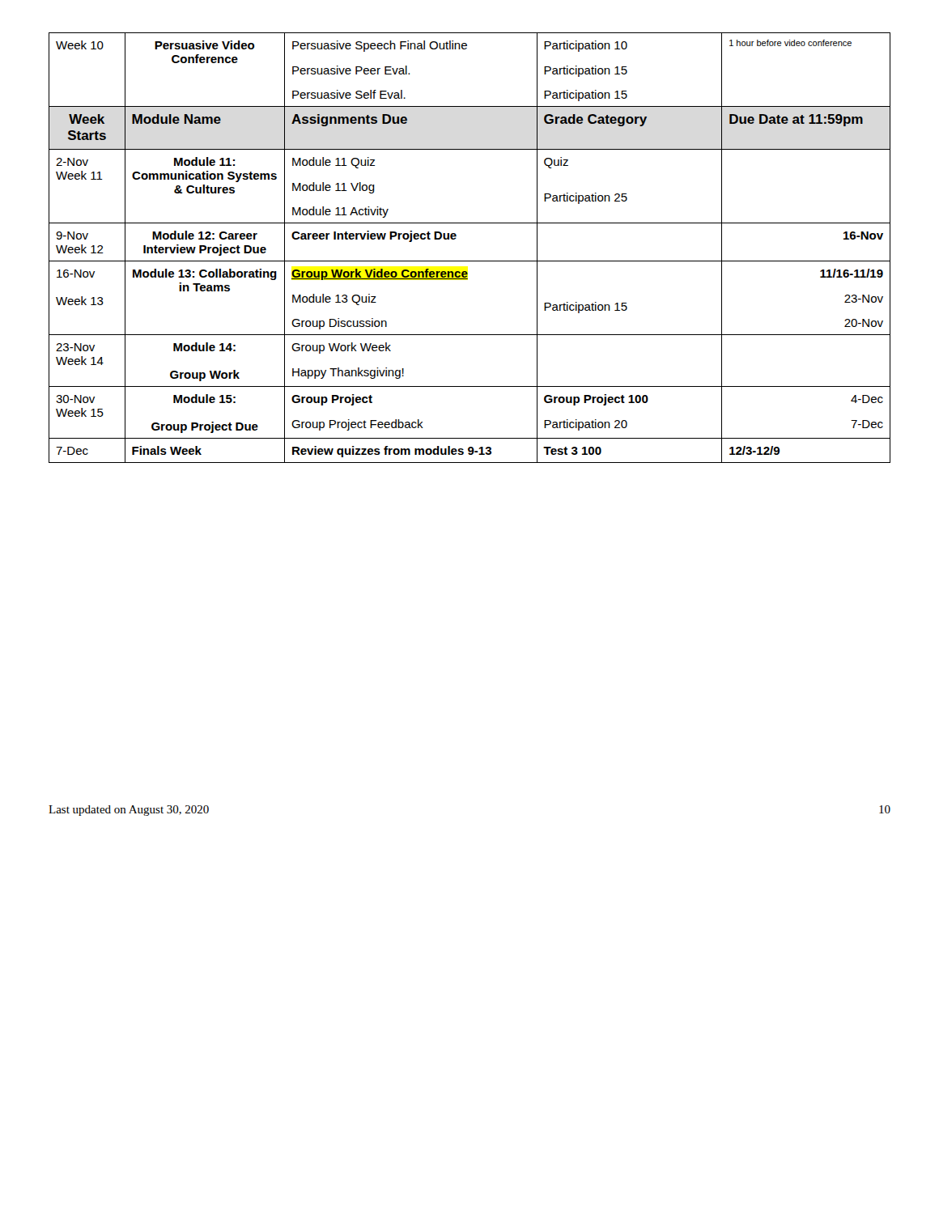| Week 10 | Persuasive Video Conference | Persuasive Speech Final Outline Persuasive Peer Eval. Persuasive Self Eval. | Participation 10 Participation 15 Participation 15 | 1 hour before video conference |
| Week Starts | Module Name | Assignments Due | Grade Category | Due Date at 11:59pm |
| 2-Nov Week 11 | Module 11: Communication Systems & Cultures | Module 11 Quiz Module 11 Vlog Module 11 Activity | Quiz Participation 25 | |
| 9-Nov Week 12 | Module 12: Career Interview Project Due | Career Interview Project Due | | 16-Nov |
| 16-Nov Week 13 | Module 13: Collaborating in Teams | Group Work Video Conference Module 13 Quiz Group Discussion | Participation 15 | 11/16-11/19 23-Nov 20-Nov |
| 23-Nov Week 14 | Module 14: Group Work | Group Work Week Happy Thanksgiving! | | |
| 30-Nov Week 15 | Module 15: Group Project Due | Group Project Group Project Feedback | Group Project 100 Participation 20 | 4-Dec 7-Dec |
| 7-Dec | Finals Week | Review quizzes from modules 9-13 | Test 3 100 | 12/3-12/9 |
Last updated on August 30, 2020 10